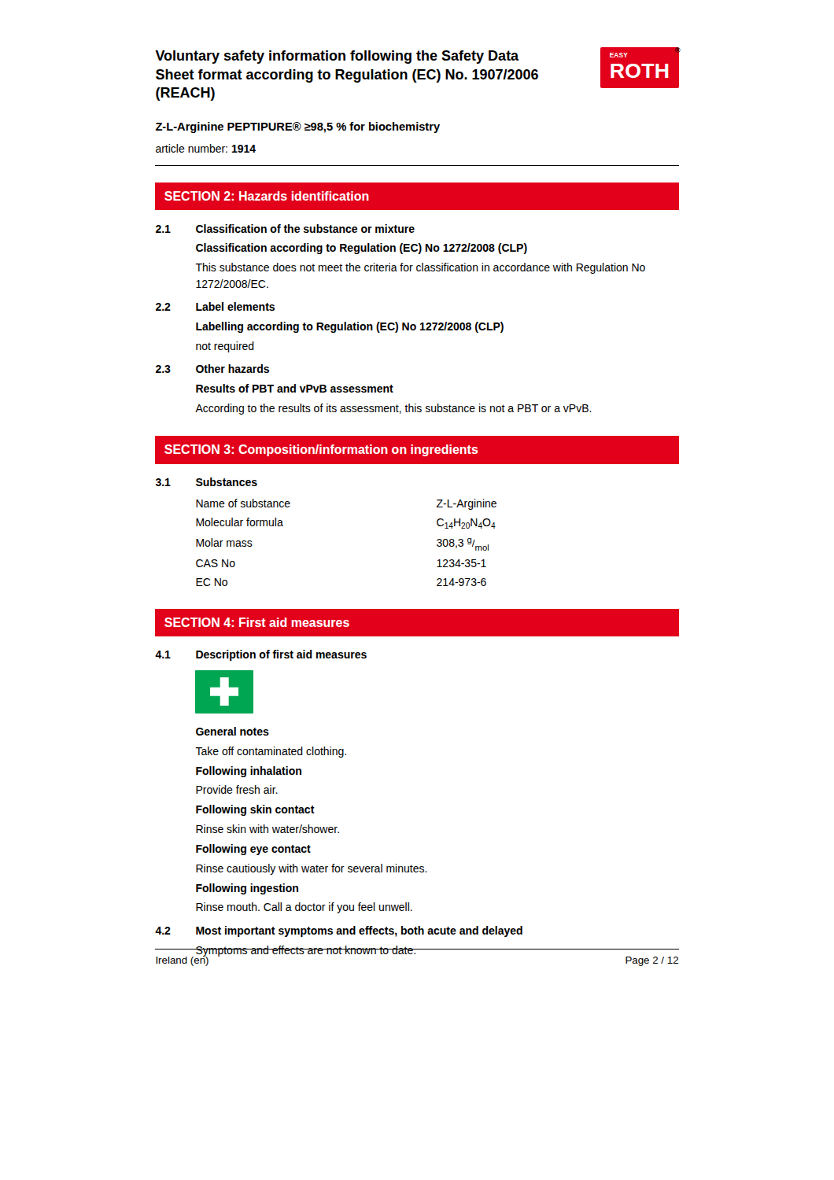Voluntary safety information following the Safety Data Sheet format according to Regulation (EC) No. 1907/2006 (REACH)
® EASY ROTH
Z-L-Arginine PEPTIPURE® ≥98,5 % for biochemistry
article number: 1914
SECTION 2: Hazards identification
2.1
Classification of the substance or mixture
Classification according to Regulation (EC) No 1272/2008 (CLP)
This substance does not meet the criteria for classification in accordance with Regulation No 1272/2008/EC.
2.2
Label elements
Labelling according to Regulation (EC) No 1272/2008 (CLP)
not required
2.3
Other hazards
Results of PBT and vPvB assessment
According to the results of its assessment, this substance is not a PBT or a vPvB.
SECTION 3: Composition/information on ingredients
3.1
Substances
| Name of substance | Z-L-Arginine |
| Molecular formula | C 14 H 20 N 4 O 4 |
| Molar mass | 308,3 g / mol |
| CAS No | 1234-35-1 |
| EC No | 214-973-6 |
SECTION 4: First aid measures
4.1
Description of first aid measures
General notes
Take off contaminated clothing.
Following inhalation
Provide fresh air.
Following skin contact
Rinse skin with water/shower.
Following eye contact
Rinse cautiously with water for several minutes.
Following ingestion
Rinse mouth. Call a doctor if you feel unwell.
4.2
Most important symptoms and effects, both acute and delayed
Symptoms and effects are not known to date.
Ireland (en) Page 2 / 12